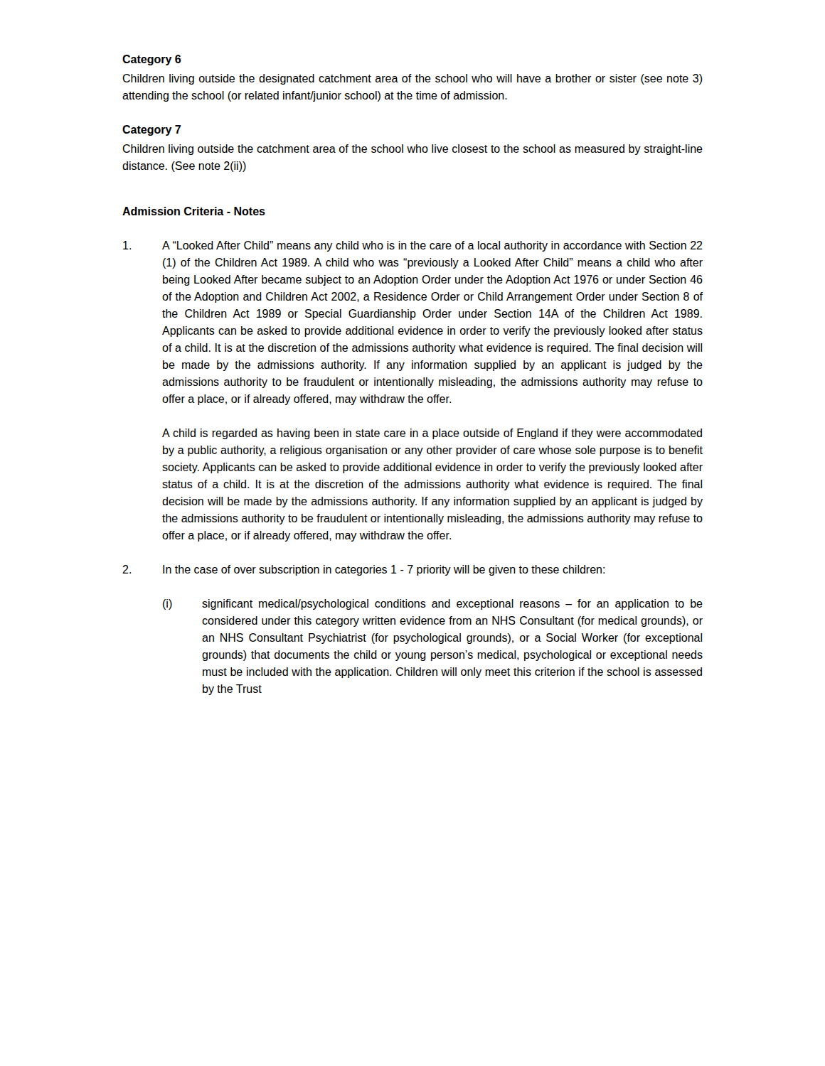Category 6
Children living outside the designated catchment area of the school who will have a brother or sister (see note 3) attending the school (or related infant/junior school) at the time of admission.
Category 7
Children living outside the catchment area of the school who live closest to the school as measured by straight-line distance. (See note 2(ii))
Admission Criteria - Notes
A “Looked After Child” means any child who is in the care of a local authority in accordance with Section 22 (1) of the Children Act 1989. A child who was “previously a Looked After Child” means a child who after being Looked After became subject to an Adoption Order under the Adoption Act 1976 or under Section 46 of the Adoption and Children Act 2002, a Residence Order or Child Arrangement Order under Section 8 of the Children Act 1989 or Special Guardianship Order under Section 14A of the Children Act 1989. Applicants can be asked to provide additional evidence in order to verify the previously looked after status of a child. It is at the discretion of the admissions authority what evidence is required. The final decision will be made by the admissions authority. If any information supplied by an applicant is judged by the admissions authority to be fraudulent or intentionally misleading, the admissions authority may refuse to offer a place, or if already offered, may withdraw the offer.
A child is regarded as having been in state care in a place outside of England if they were accommodated by a public authority, a religious organisation or any other provider of care whose sole purpose is to benefit society. Applicants can be asked to provide additional evidence in order to verify the previously looked after status of a child. It is at the discretion of the admissions authority what evidence is required. The final decision will be made by the admissions authority. If any information supplied by an applicant is judged by the admissions authority to be fraudulent or intentionally misleading, the admissions authority may refuse to offer a place, or if already offered, may withdraw the offer.
In the case of over subscription in categories 1 - 7 priority will be given to these children:
significant medical/psychological conditions and exceptional reasons – for an application to be considered under this category written evidence from an NHS Consultant (for medical grounds), or an NHS Consultant Psychiatrist (for psychological grounds), or a Social Worker (for exceptional grounds) that documents the child or young person’s medical, psychological or exceptional needs must be included with the application. Children will only meet this criterion if the school is assessed by the Trust